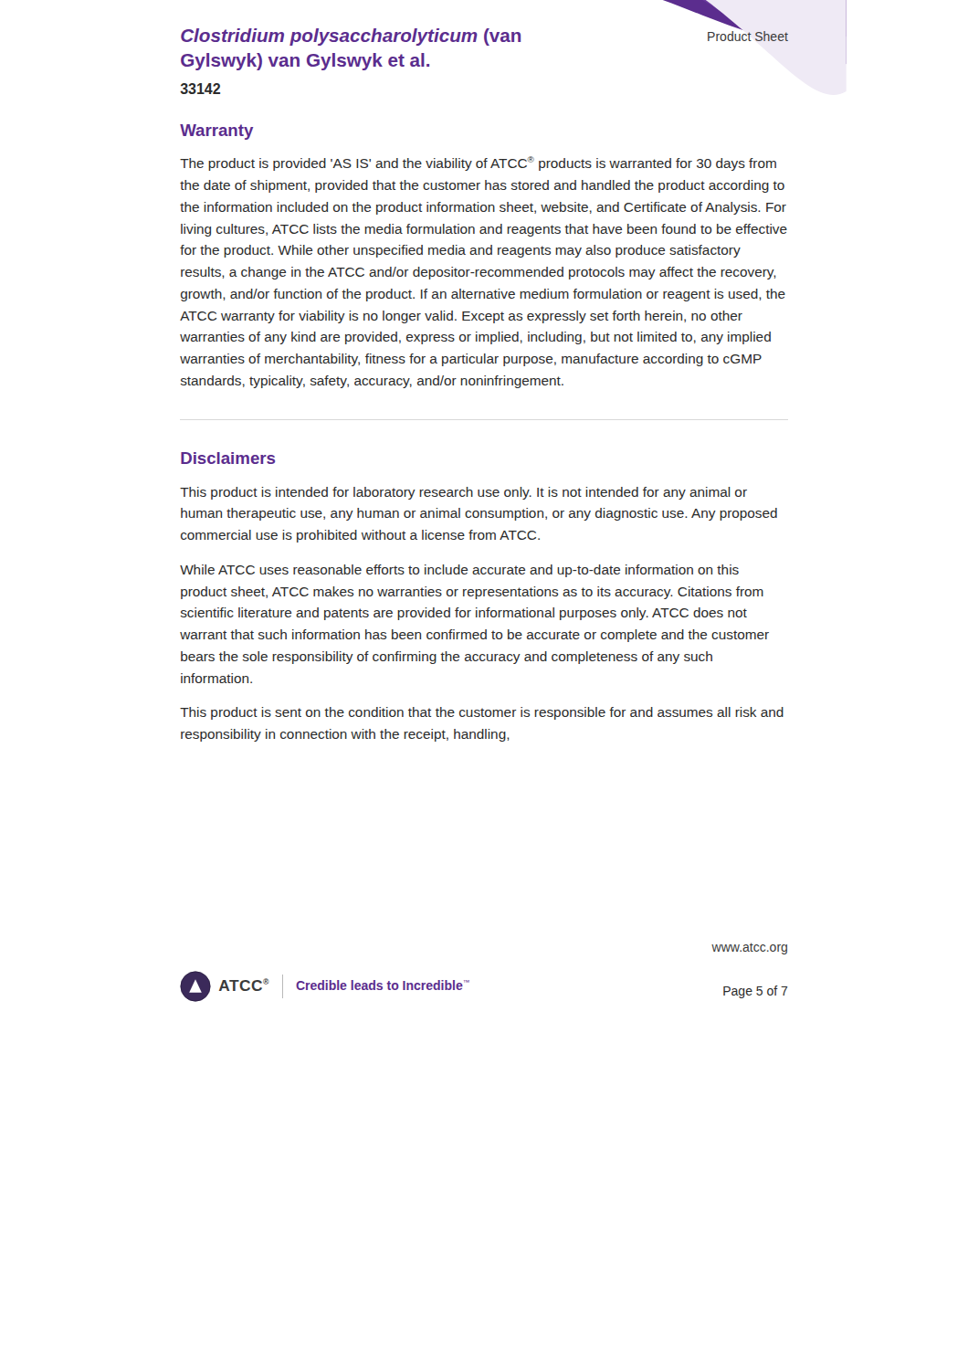Clostridium polysaccharolyticum (van Gylswyk) van Gylswyk et al.
33142
Product Sheet
Warranty
The product is provided 'AS IS' and the viability of ATCC® products is warranted for 30 days from the date of shipment, provided that the customer has stored and handled the product according to the information included on the product information sheet, website, and Certificate of Analysis. For living cultures, ATCC lists the media formulation and reagents that have been found to be effective for the product. While other unspecified media and reagents may also produce satisfactory results, a change in the ATCC and/or depositor-recommended protocols may affect the recovery, growth, and/or function of the product. If an alternative medium formulation or reagent is used, the ATCC warranty for viability is no longer valid. Except as expressly set forth herein, no other warranties of any kind are provided, express or implied, including, but not limited to, any implied warranties of merchantability, fitness for a particular purpose, manufacture according to cGMP standards, typicality, safety, accuracy, and/or noninfringement.
Disclaimers
This product is intended for laboratory research use only. It is not intended for any animal or human therapeutic use, any human or animal consumption, or any diagnostic use. Any proposed commercial use is prohibited without a license from ATCC.
While ATCC uses reasonable efforts to include accurate and up-to-date information on this product sheet, ATCC makes no warranties or representations as to its accuracy. Citations from scientific literature and patents are provided for informational purposes only. ATCC does not warrant that such information has been confirmed to be accurate or complete and the customer bears the sole responsibility of confirming the accuracy and completeness of any such information.
This product is sent on the condition that the customer is responsible for and assumes all risk and responsibility in connection with the receipt, handling,
ATCC®
Credible leads to Incredible™
www.atcc.org
Page 5 of 7